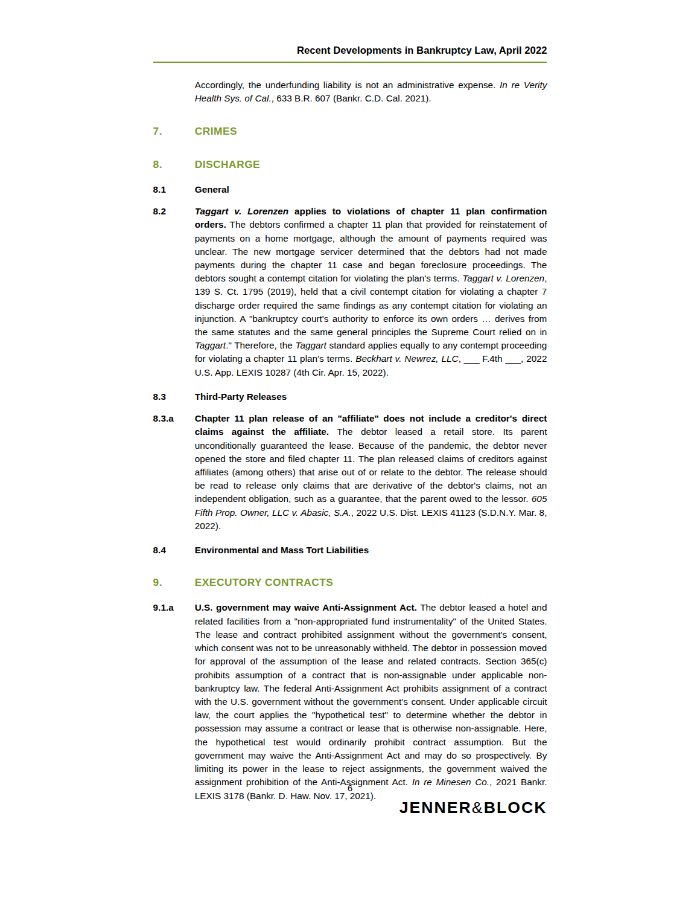Recent Developments in Bankruptcy Law, April 2022
Accordingly, the underfunding liability is not an administrative expense. In re Verity Health Sys. of Cal., 633 B.R. 607 (Bankr. C.D. Cal. 2021).
7. CRIMES
8. DISCHARGE
8.1 General
8.2
Taggart v. Lorenzen applies to violations of chapter 11 plan confirmation orders. The debtors confirmed a chapter 11 plan that provided for reinstatement of payments on a home mortgage, although the amount of payments required was unclear. The new mortgage servicer determined that the debtors had not made payments during the chapter 11 case and began foreclosure proceedings. The debtors sought a contempt citation for violating the plan's terms. Taggart v. Lorenzen, 139 S. Ct. 1795 (2019), held that a civil contempt citation for violating a chapter 7 discharge order required the same findings as any contempt citation for violating an injunction. A "bankruptcy court's authority to enforce its own orders … derives from the same statutes and the same general principles the Supreme Court relied on in Taggart." Therefore, the Taggart standard applies equally to any contempt proceeding for violating a chapter 11 plan's terms. Beckhart v. Newrez, LLC, ___ F.4th ___, 2022 U.S. App. LEXIS 10287 (4th Cir. Apr. 15, 2022).
8.3 Third-Party Releases
8.3.a
Chapter 11 plan release of an "affiliate" does not include a creditor's direct claims against the affiliate. The debtor leased a retail store. Its parent unconditionally guaranteed the lease. Because of the pandemic, the debtor never opened the store and filed chapter 11. The plan released claims of creditors against affiliates (among others) that arise out of or relate to the debtor. The release should be read to release only claims that are derivative of the debtor's claims, not an independent obligation, such as a guarantee, that the parent owed to the lessor. 605 Fifth Prop. Owner, LLC v. Abasic, S.A., 2022 U.S. Dist. LEXIS 41123 (S.D.N.Y. Mar. 8, 2022).
8.4 Environmental and Mass Tort Liabilities
9. EXECUTORY CONTRACTS
9.1.a
U.S. government may waive Anti-Assignment Act. The debtor leased a hotel and related facilities from a "non-appropriated fund instrumentality" of the United States. The lease and contract prohibited assignment without the government's consent, which consent was not to be unreasonably withheld. The debtor in possession moved for approval of the assumption of the lease and related contracts. Section 365(c) prohibits assumption of a contract that is non-assignable under applicable non-bankruptcy law. The federal Anti-Assignment Act prohibits assignment of a contract with the U.S. government without the government's consent. Under applicable circuit law, the court applies the "hypothetical test" to determine whether the debtor in possession may assume a contract or lease that is otherwise non-assignable. Here, the hypothetical test would ordinarily prohibit contract assumption. But the government may waive the Anti-Assignment Act and may do so prospectively. By limiting its power in the lease to reject assignments, the government waived the assignment prohibition of the Anti-Assignment Act. In re Minesen Co., 2021 Bankr. LEXIS 3178 (Bankr. D. Haw. Nov. 17, 2021).
6
JENNER&BLOCK